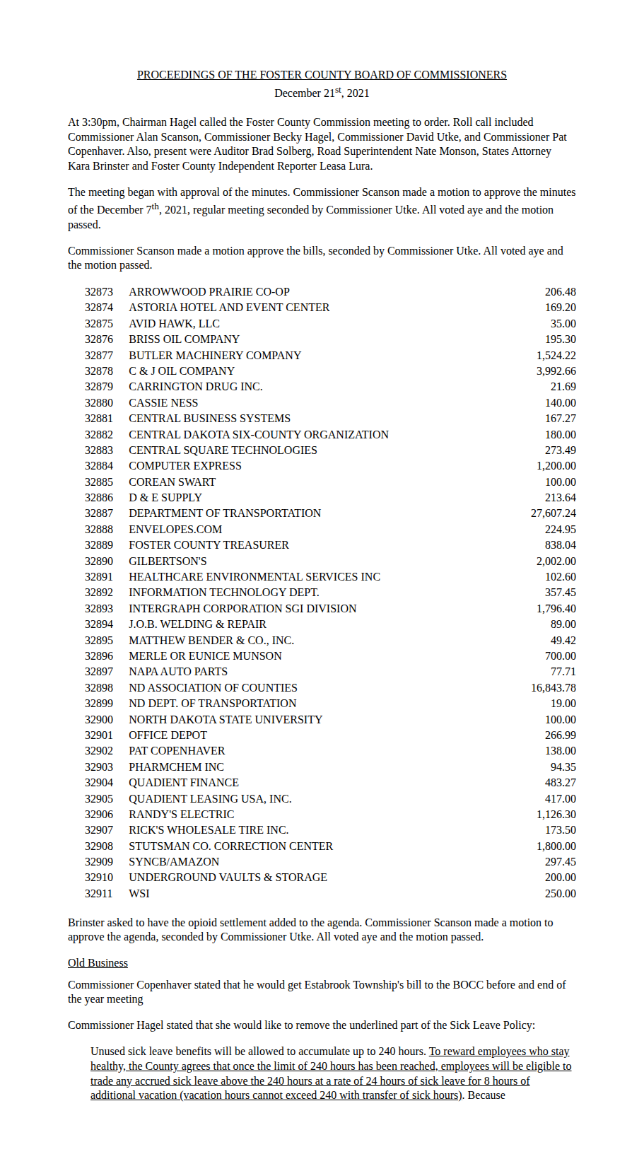PROCEEDINGS OF THE FOSTER COUNTY BOARD OF COMMISSIONERS
December 21st, 2021
At 3:30pm, Chairman Hagel called the Foster County Commission meeting to order. Roll call included Commissioner Alan Scanson, Commissioner Becky Hagel, Commissioner David Utke, and Commissioner Pat Copenhaver. Also, present were Auditor Brad Solberg, Road Superintendent Nate Monson, States Attorney Kara Brinster and Foster County Independent Reporter Leasa Lura.
The meeting began with approval of the minutes. Commissioner Scanson made a motion to approve the minutes of the December 7th, 2021, regular meeting seconded by Commissioner Utke. All voted aye and the motion passed.
Commissioner Scanson made a motion approve the bills, seconded by Commissioner Utke. All voted aye and the motion passed.
| 32873 | ARROWWOOD PRAIRIE CO-OP | 206.48 |
| 32874 | ASTORIA HOTEL AND EVENT CENTER | 169.20 |
| 32875 | AVID HAWK, LLC | 35.00 |
| 32876 | BRISS OIL COMPANY | 195.30 |
| 32877 | BUTLER MACHINERY COMPANY | 1,524.22 |
| 32878 | C & J OIL COMPANY | 3,992.66 |
| 32879 | CARRINGTON DRUG INC. | 21.69 |
| 32880 | CASSIE NESS | 140.00 |
| 32881 | CENTRAL BUSINESS SYSTEMS | 167.27 |
| 32882 | CENTRAL DAKOTA SIX-COUNTY ORGANIZATION | 180.00 |
| 32883 | CENTRAL SQUARE TECHNOLOGIES | 273.49 |
| 32884 | COMPUTER EXPRESS | 1,200.00 |
| 32885 | COREAN SWART | 100.00 |
| 32886 | D & E SUPPLY | 213.64 |
| 32887 | DEPARTMENT OF TRANSPORTATION | 27,607.24 |
| 32888 | ENVELOPES.COM | 224.95 |
| 32889 | FOSTER COUNTY TREASURER | 838.04 |
| 32890 | GILBERTSON'S | 2,002.00 |
| 32891 | HEALTHCARE ENVIRONMENTAL SERVICES INC | 102.60 |
| 32892 | INFORMATION TECHNOLOGY DEPT. | 357.45 |
| 32893 | INTERGRAPH CORPORATION SGI DIVISION | 1,796.40 |
| 32894 | J.O.B. WELDING & REPAIR | 89.00 |
| 32895 | MATTHEW BENDER & CO., INC. | 49.42 |
| 32896 | MERLE OR EUNICE MUNSON | 700.00 |
| 32897 | NAPA AUTO PARTS | 77.71 |
| 32898 | ND ASSOCIATION OF COUNTIES | 16,843.78 |
| 32899 | ND DEPT. OF TRANSPORTATION | 19.00 |
| 32900 | NORTH DAKOTA STATE UNIVERSITY | 100.00 |
| 32901 | OFFICE DEPOT | 266.99 |
| 32902 | PAT COPENHAVER | 138.00 |
| 32903 | PHARMCHEM INC | 94.35 |
| 32904 | QUADIENT FINANCE | 483.27 |
| 32905 | QUADIENT LEASING USA, INC. | 417.00 |
| 32906 | RANDY'S ELECTRIC | 1,126.30 |
| 32907 | RICK'S WHOLESALE TIRE INC. | 173.50 |
| 32908 | STUTSMAN CO. CORRECTION CENTER | 1,800.00 |
| 32909 | SYNCB/AMAZON | 297.45 |
| 32910 | UNDERGROUND VAULTS & STORAGE | 200.00 |
| 32911 | WSI | 250.00 |
Brinster asked to have the opioid settlement added to the agenda. Commissioner Scanson made a motion to approve the agenda, seconded by Commissioner Utke. All voted aye and the motion passed.
Old Business
Commissioner Copenhaver stated that he would get Estabrook Township's bill to the BOCC before and end of the year meeting
Commissioner Hagel stated that she would like to remove the underlined part of the Sick Leave Policy:
Unused sick leave benefits will be allowed to accumulate up to 240 hours. To reward employees who stay healthy, the County agrees that once the limit of 240 hours has been reached, employees will be eligible to trade any accrued sick leave above the 240 hours at a rate of 24 hours of sick leave for 8 hours of additional vacation (vacation hours cannot exceed 240 with transfer of sick hours). Because